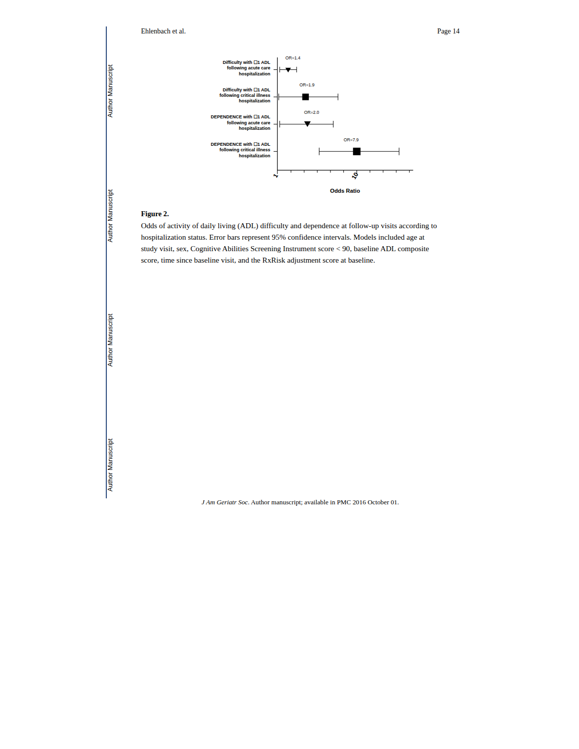Author Manuscript
Author Manuscript
Author Manuscript
Author Manuscript
Ehlenbach et al. Page 14
Difficulty with ☐1 ADL following acute care hospitalization Difficulty with ☐1 ADL following critical illness hospitalization DEPENDENCE with ☐1 ADL following acute care hospitalization DEPENDENCE with ☐1 ADL following critical illness hospitalization OR=1.4 OR=1.9 OR=2.0 OR=7.9 1 10 Odds Ratio
Figure 2. Odds of activity of daily living (ADL) difficulty and dependence at follow-up visits according to hospitalization status. Error bars represent 95% confidence intervals. Models included age at study visit, sex, Cognitive Abilities Screening Instrument score < 90, baseline ADL composite score, time since baseline visit, and the RxRisk adjustment score at baseline.
J Am Geriatr Soc. Author manuscript; available in PMC 2016 October 01.